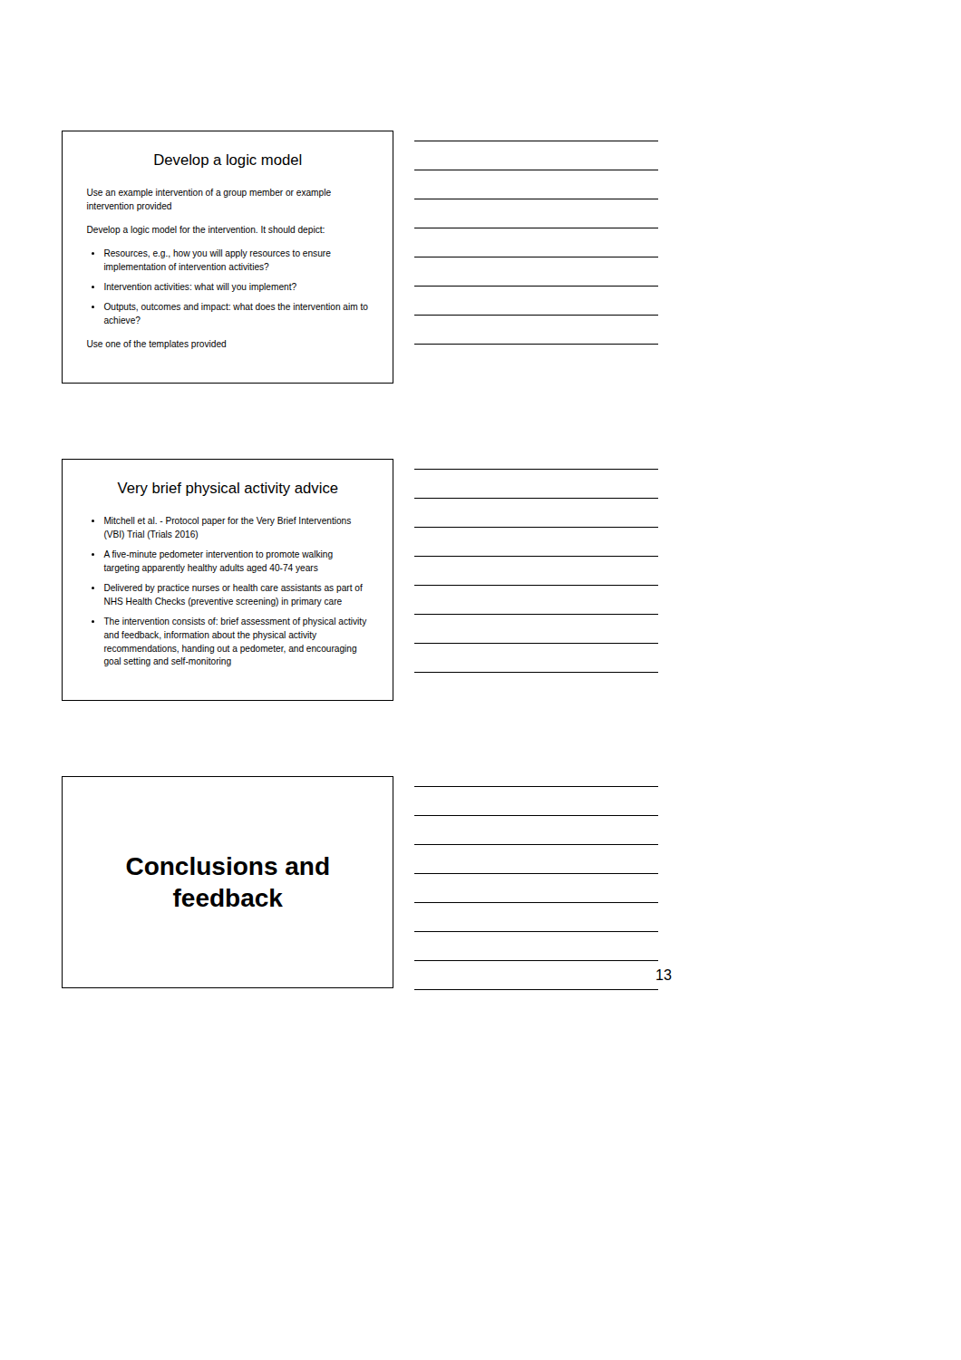Develop a logic model
Use an example intervention of a group member or example intervention provided
Develop a logic model for the intervention. It should depict:
Resources, e.g., how you will apply resources to ensure implementation of intervention activities?
Intervention activities: what will you implement?
Outputs, outcomes and impact: what does the intervention aim to achieve?
Use one of the templates provided
Very brief physical activity advice
Mitchell et al. - Protocol paper for the Very Brief Interventions (VBI) Trial (Trials 2016)
A five-minute pedometer intervention to promote walking targeting apparently healthy adults aged 40-74 years
Delivered by practice nurses or health care assistants as part of NHS Health Checks (preventive screening) in primary care
The intervention consists of: brief assessment of physical activity and feedback, information about the physical activity recommendations, handing out a pedometer, and encouraging goal setting and self-monitoring
Conclusions and
feedback
13